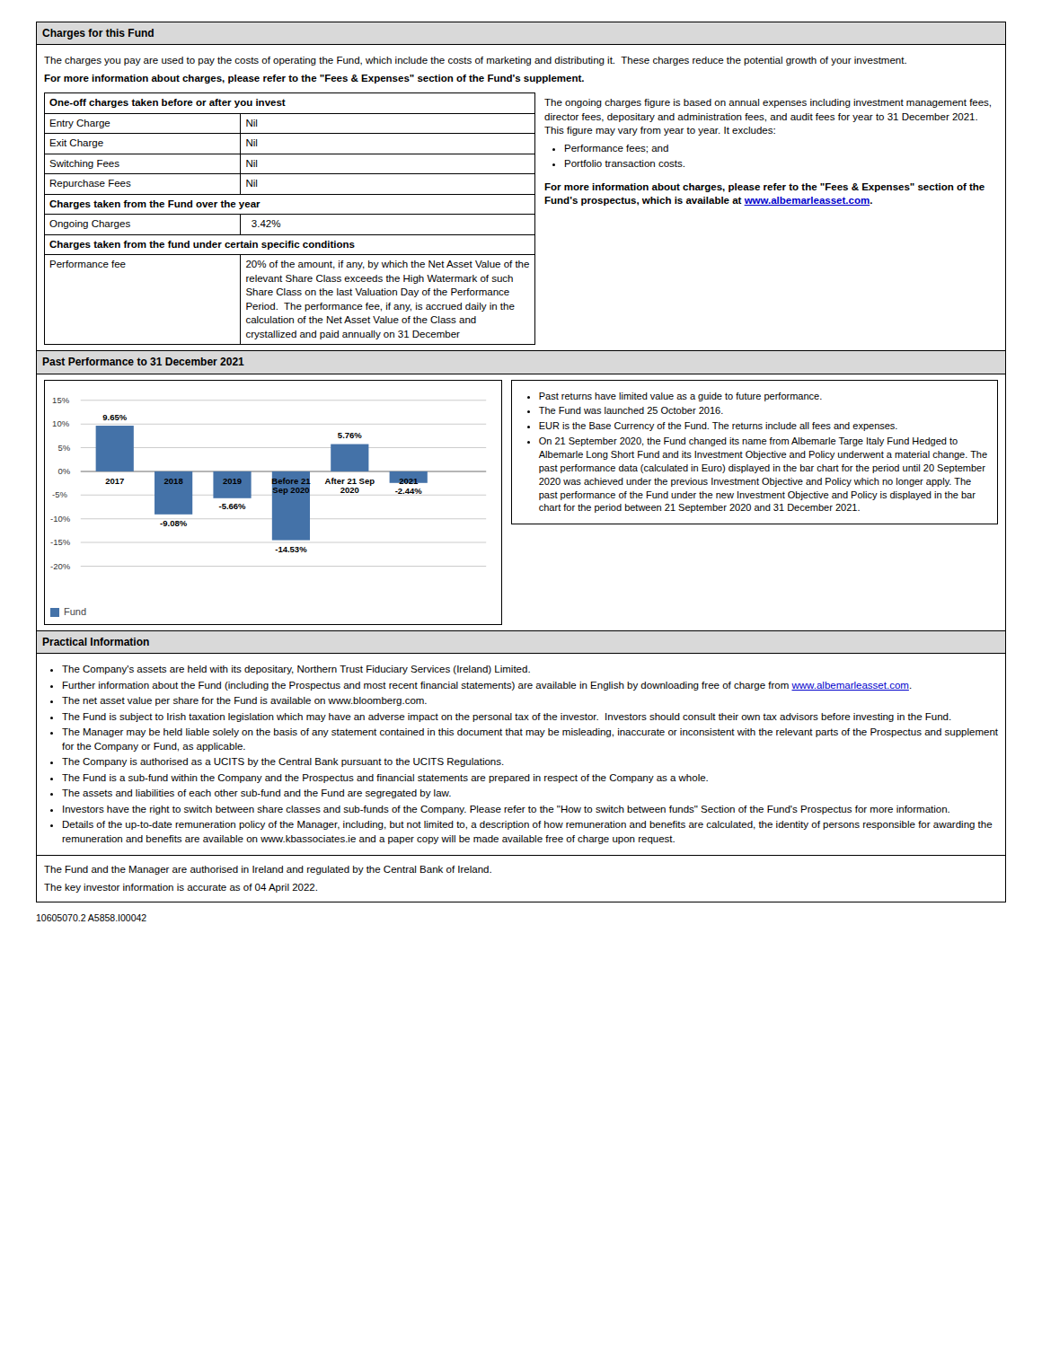Charges for this Fund
The charges you pay are used to pay the costs of operating the Fund, which include the costs of marketing and distributing it. These charges reduce the potential growth of your investment.
For more information about charges, please refer to the "Fees & Expenses" section of the Fund's supplement.
| One-off charges taken before or after you invest |
| --- |
| Entry Charge | Nil |
| Exit Charge | Nil |
| Switching Fees | Nil |
| Repurchase Fees | Nil |
| Charges taken from the Fund over the year |
| Ongoing Charges | 3.42% |
| Charges taken from the fund under certain specific conditions |
| Performance fee | 20% of the amount, if any, by which the Net Asset Value of the relevant Share Class exceeds the High Watermark of such Share Class on the last Valuation Day of the Performance Period. The performance fee, if any, is accrued daily in the calculation of the Net Asset Value of the Class and crystallized and paid annually on 31 December |
The ongoing charges figure is based on annual expenses including investment management fees, director fees, depositary and administration fees, and audit fees for year to 31 December 2021. This figure may vary from year to year. It excludes:
Performance fees; and
Portfolio transaction costs.
For more information about charges, please refer to the "Fees & Expenses" section of the Fund's prospectus, which is available at www.albemarleasset.com.
Past Performance to 31 December 2021
15% 10% 5% 0% -5% -10% -15% -20% 9.65% -9.08% -5.66% -14.53% 5.76% -2.44% 2017 2018 2019 Before 21 Sep 2020 After 21 Sep 2020 2021
Fund
Past returns have limited value as a guide to future performance.
The Fund was launched 25 October 2016.
EUR is the Base Currency of the Fund. The returns include all fees and expenses.
On 21 September 2020, the Fund changed its name from Albemarle Targe Italy Fund Hedged to Albemarle Long Short Fund and its Investment Objective and Policy underwent a material change. The past performance data (calculated in Euro) displayed in the bar chart for the period until 20 September 2020 was achieved under the previous Investment Objective and Policy which no longer apply. The past performance of the Fund under the new Investment Objective and Policy is displayed in the bar chart for the period between 21 September 2020 and 31 December 2021.
Practical Information
The Company's assets are held with its depositary, Northern Trust Fiduciary Services (Ireland) Limited.
Further information about the Fund (including the Prospectus and most recent financial statements) are available in English by downloading free of charge from www.albemarleasset.com.
The net asset value per share for the Fund is available on www.bloomberg.com.
The Fund is subject to Irish taxation legislation which may have an adverse impact on the personal tax of the investor. Investors should consult their own tax advisors before investing in the Fund.
The Manager may be held liable solely on the basis of any statement contained in this document that may be misleading, inaccurate or inconsistent with the relevant parts of the Prospectus and supplement for the Company or Fund, as applicable.
The Company is authorised as a UCITS by the Central Bank pursuant to the UCITS Regulations.
The Fund is a sub-fund within the Company and the Prospectus and financial statements are prepared in respect of the Company as a whole.
The assets and liabilities of each other sub-fund and the Fund are segregated by law.
Investors have the right to switch between share classes and sub-funds of the Company. Please refer to the "How to switch between funds" Section of the Fund's Prospectus for more information.
Details of the up-to-date remuneration policy of the Manager, including, but not limited to, a description of how remuneration and benefits are calculated, the identity of persons responsible for awarding the remuneration and benefits are available on www.kbassociates.ie and a paper copy will be made available free of charge upon request.
The Fund and the Manager are authorised in Ireland and regulated by the Central Bank of Ireland.
The key investor information is accurate as of 04 April 2022.
10605070.2 A5858.I00042